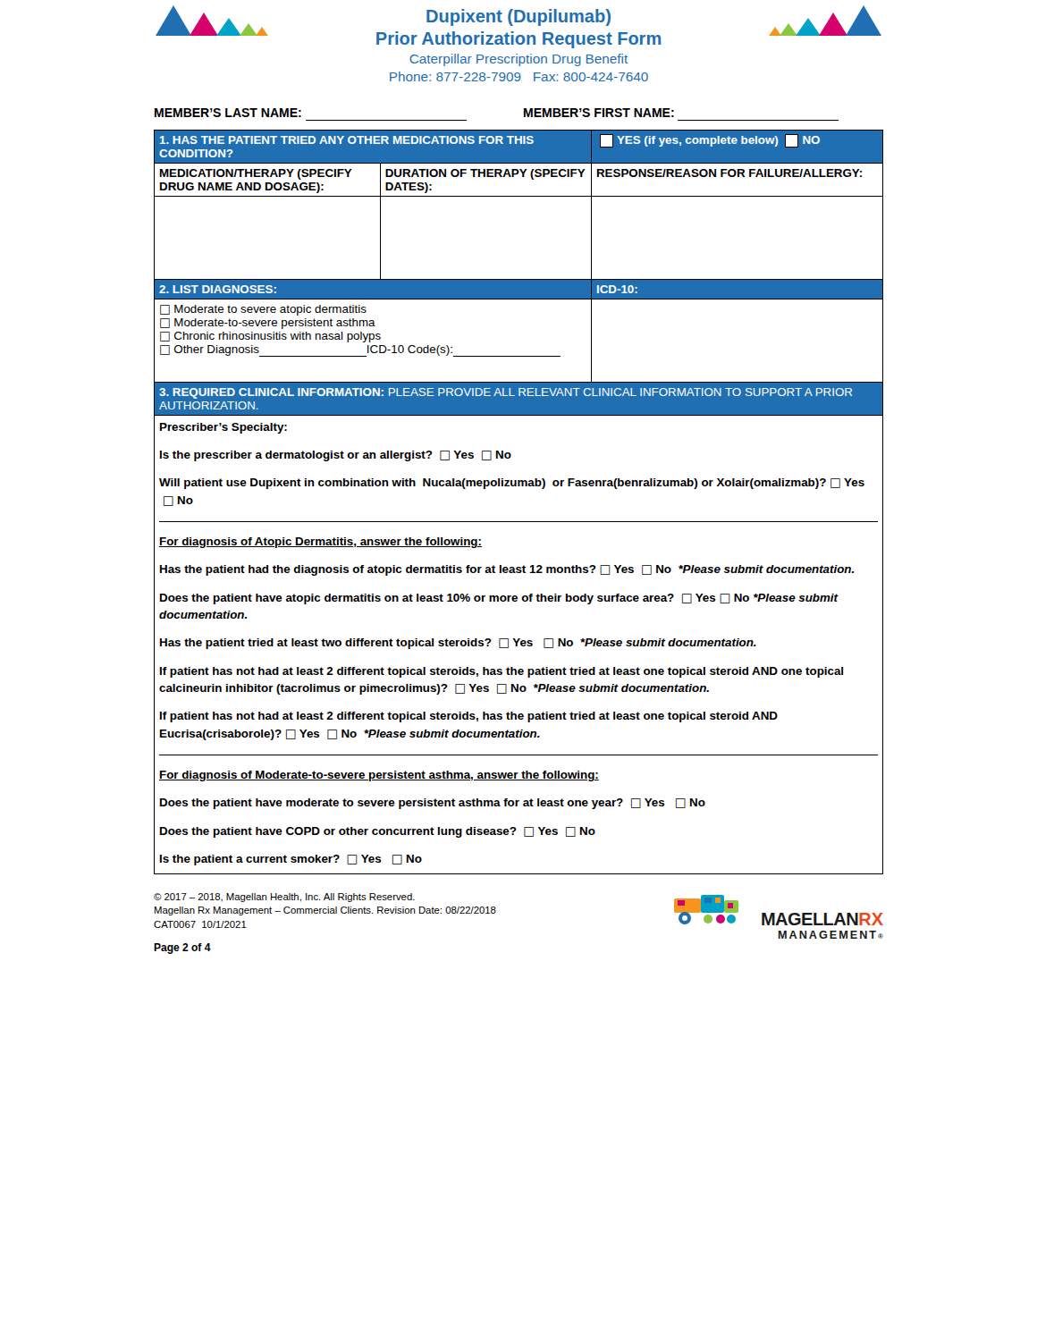Dupixent (Dupilumab)
Prior Authorization Request Form
Caterpillar Prescription Drug Benefit
Phone: 877-228-7909 Fax: 800-424-7640
MEMBER’S LAST NAME:
MEMBER’S FIRST NAME:
| 1. HAS THE PATIENT TRIED ANY OTHER MEDICATIONS FOR THIS CONDITION? | YES (if yes, complete below) NO |
| MEDICATION/THERAPY (SPECIFY DRUG NAME AND DOSAGE): | DURATION OF THERAPY (SPECIFY DATES): | RESPONSE/REASON FOR FAILURE/ALLERGY: |
| 2. LIST DIAGNOSES: | ICD-10: |
| □ Moderate to severe atopic dermatitis □ Moderate-to-severe persistent asthma □ Chronic rhinosinusitis with nasal polyps □ Other Diagnosis ICD-10 Code(s): | |
| 3. REQUIRED CLINICAL INFORMATION: PLEASE PROVIDE ALL RELEVANT CLINICAL INFORMATION TO SUPPORT A PRIOR AUTHORIZATION. |
| Prescriber’s Specialty: Is the prescriber a dermatologist or an allergist? □ Yes □ No Will patient use Dupixent in combination with Nucala(mepolizumab) or Fasenra(benralizumab) or Xolair(omalizmab)? □ Yes □ No For diagnosis of Atopic Dermatitis , answer the following: Has the patient had the diagnosis of atopic dermatitis for at least 12 months? □ Yes □ No *Please submit documentation. Does the patient have atopic dermatitis on at least 10% or more of their body surface area? □ Yes □ No *Please submit documentation. Has the patient tried at least two different topical steroids? □ Yes □ No *Please submit documentation. If patient has not had at least 2 different topical steroids, has the patient tried at least one topical steroid AND one topical calcineurin inhibitor (tacrolimus or pimecrolimus)? □ Yes □ No *Please submit documentation. If patient has not had at least 2 different topical steroids, has the patient tried at least one topical steroid AND Eucrisa(crisaborole)? □ Yes □ No *Please submit documentation. For diagnosis of Moderate-to-severe persistent asthma , answer the following: Does the patient have moderate to severe persistent asthma for at least one year? □ Yes □ No Does the patient have COPD or other concurrent lung disease? □ Yes □ No Is the patient a current smoker? □ Yes □ No |
© 2017 – 2018, Magellan Health, Inc. All Rights Reserved.
Magellan Rx Management – Commercial Clients. Revision Date: 08/22/2018
CAT0067 10/1/2021
Page 2 of 4
MAGELLAN RX
MANAGEMENT®